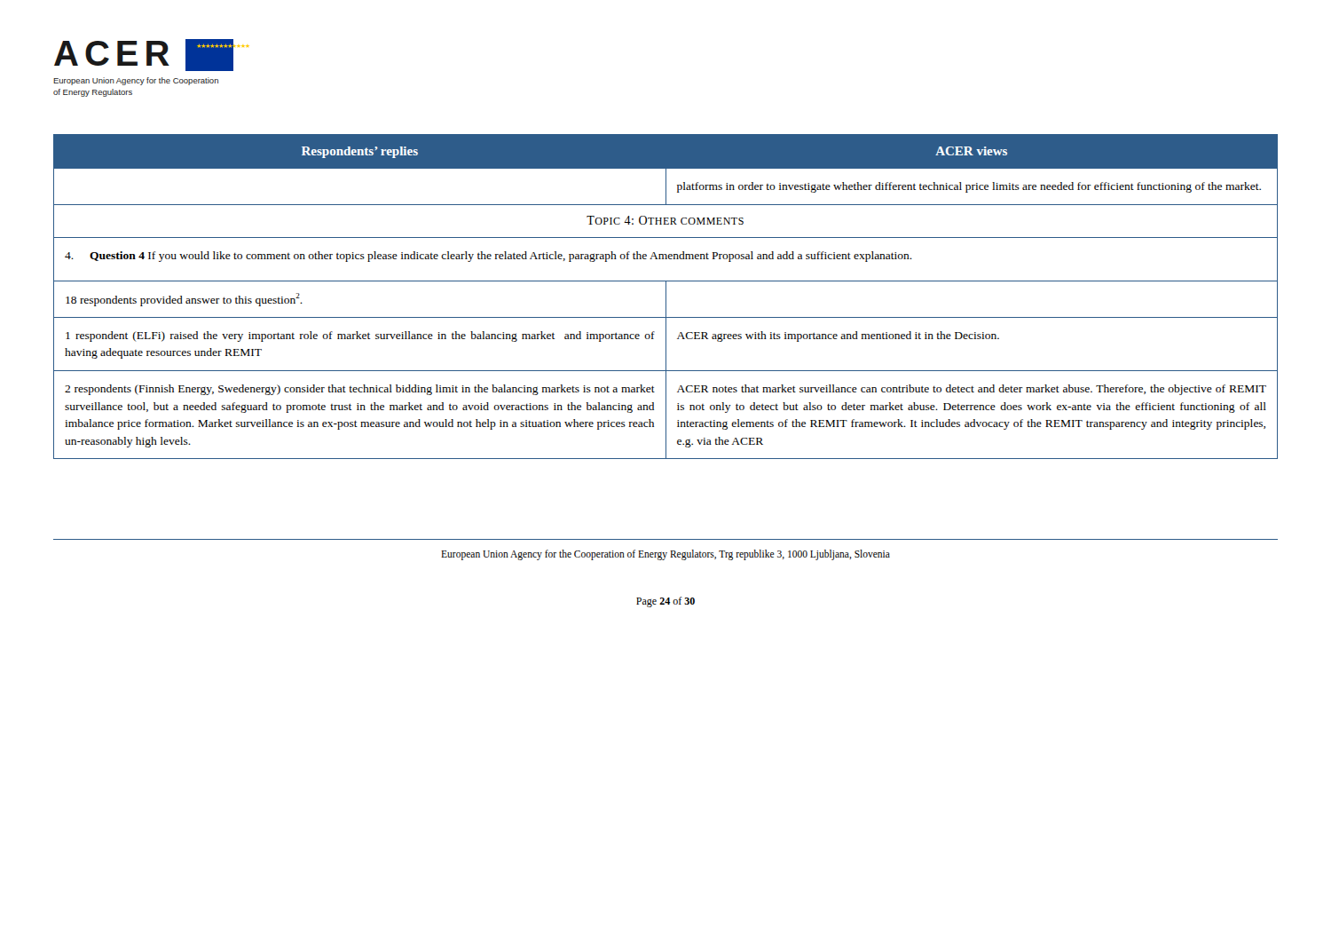ACER
European Union Agency for the Cooperation
of Energy Regulators
| Respondents’ replies | ACER views |
| --- | --- |
| | platforms in order to investigate whether different technical price limits are needed for efficient functioning of the market. |
| T OPIC 4: O THER COMMENTS |
| 4. Question 4 If you would like to comment on other topics please indicate clearly the related Article, paragraph of the Amendment Proposal and add a sufficient explanation. |
| 18 respondents provided answer to this question 2 . | |
| 1 respondent (ELFi) raised the very important role of market surveillance in the balancing market and importance of having adequate resources under REMIT | ACER agrees with its importance and mentioned it in the Decision. |
| 2 respondents (Finnish Energy, Swedenergy) consider that technical bidding limit in the balancing markets is not a market surveillance tool, but a needed safeguard to promote trust in the market and to avoid overactions in the balancing and imbalance price formation. Market surveillance is an ex-post measure and would not help in a situation where prices reach un-reasonably high levels. | ACER notes that market surveillance can contribute to detect and deter market abuse. Therefore, the objective of REMIT is not only to detect but also to deter market abuse. Deterrence does work ex-ante via the efficient functioning of all interacting elements of the REMIT framework. It includes advocacy of the REMIT transparency and integrity principles, e.g. via the ACER |
European Union Agency for the Cooperation of Energy Regulators, Trg republike 3, 1000 Ljubljana, Slovenia
Page 24 of 30